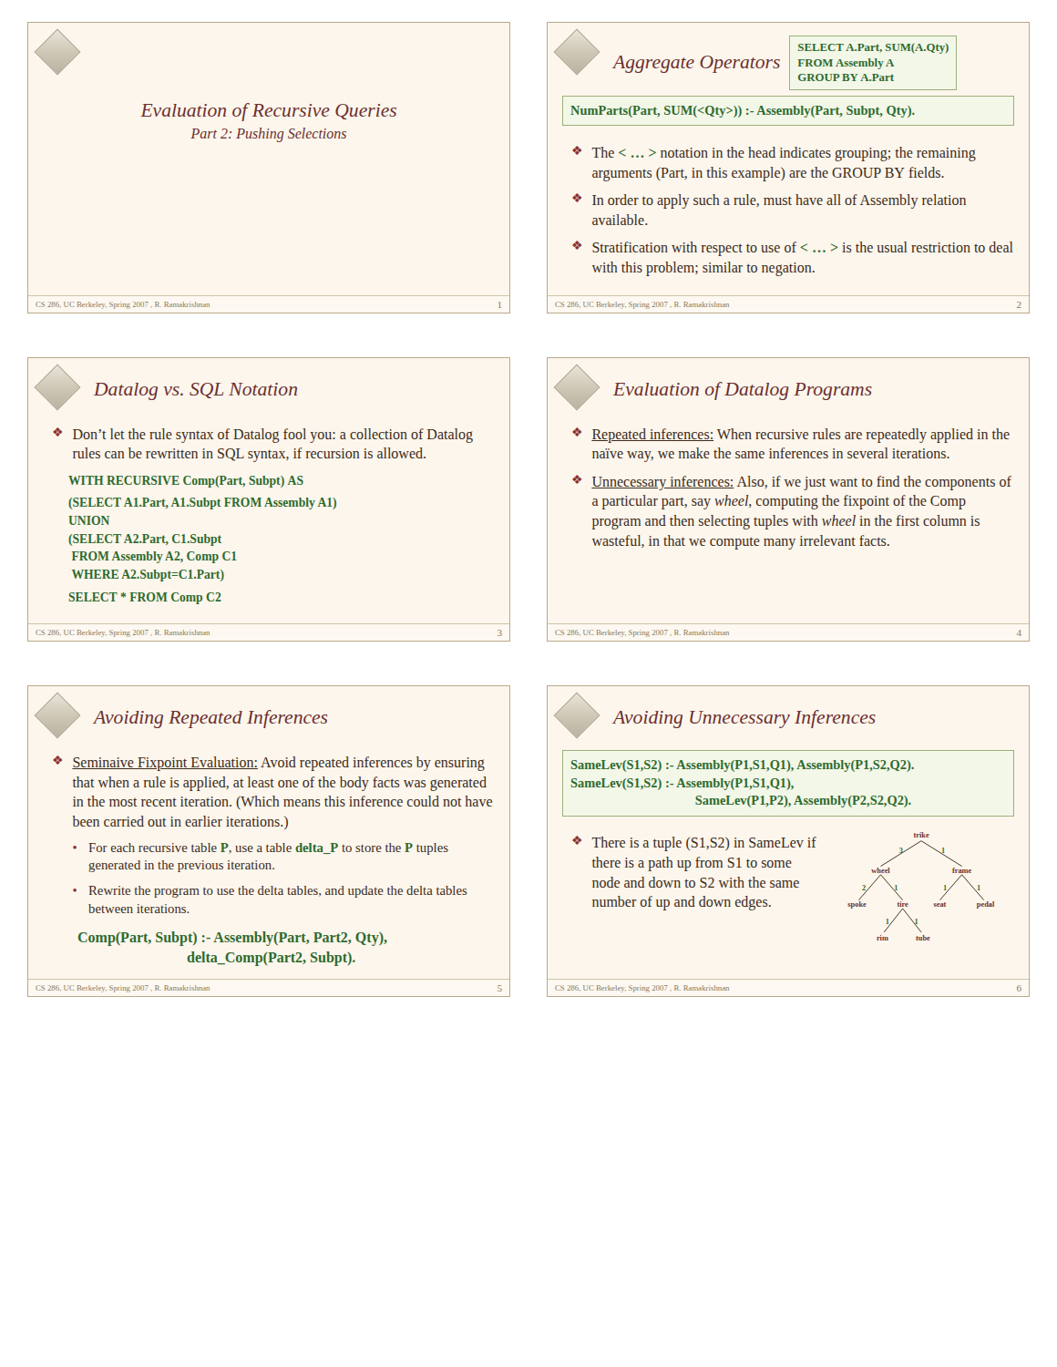Evaluation of Recursive Queries Part 2: Pushing Selections
CS 286, UC Berkeley, Spring 2007 , R. Ramakrishnan 1
Aggregate Operators
SELECT A.Part, SUM(A.Qty)
FROM Assembly A
GROUP BY A.Part
NumParts(Part, SUM(<Qty>)) :- Assembly(Part, Subpt, Qty).
The < … > notation in the head indicates grouping; the remaining arguments (Part, in this example) are the GROUP BY fields.
In order to apply such a rule, must have all of Assembly relation available.
Stratification with respect to use of < … > is the usual restriction to deal with this problem; similar to negation.
CS 286, UC Berkeley, Spring 2007 , R. Ramakrishnan 2
Datalog vs. SQL Notation
Don’t let the rule syntax of Datalog fool you: a collection of Datalog rules can be rewritten in SQL syntax, if recursion is allowed.
WITH RECURSIVE Comp(Part, Subpt) AS
(SELECT A1.Part, A1.Subpt FROM Assembly A1)
UNION
(SELECT A2.Part, C1.Subpt
FROM Assembly A2, Comp C1
WHERE A2.Subpt=C1.Part)
SELECT * FROM Comp C2
CS 286, UC Berkeley, Spring 2007 , R. Ramakrishnan 3
Evaluation of Datalog Programs
Repeated inferences: When recursive rules are repeatedly applied in the naïve way, we make the same inferences in several iterations.
Unnecessary inferences: Also, if we just want to find the components of a particular part, say wheel, computing the fixpoint of the Comp program and then selecting tuples with wheel in the first column is wasteful, in that we compute many irrelevant facts.
CS 286, UC Berkeley, Spring 2007 , R. Ramakrishnan 4
Avoiding Repeated Inferences
Seminaive Fixpoint Evaluation: Avoid repeated inferences by ensuring that when a rule is applied, at least one of the body facts was generated in the most recent iteration. (Which means this inference could not have been carried out in earlier iterations.)
For each recursive table P, use a table delta_P to store the P tuples generated in the previous iteration.
Rewrite the program to use the delta tables, and update the delta tables between iterations.
Comp(Part, Subpt) :- Assembly(Part, Part2, Qty),
delta_Comp(Part2, Subpt).
CS 286, UC Berkeley, Spring 2007 , R. Ramakrishnan 5
Avoiding Unnecessary Inferences
SameLev(S1,S2) :- Assembly(P1,S1,Q1), Assembly(P1,S2,Q2).
SameLev(S1,S2) :- Assembly(P1,S1,Q1),
SameLev(P1,P2), Assembly(P2,S2,Q2).
There is a tuple (S1,S2) in SameLev if there is a path up from S1 to some node and down to S2 with the same number of up and down edges.
trike wheel frame spoke tire seat pedal rim tube 3 1 2 1 1 1 1 1
CS 286, UC Berkeley, Spring 2007 , R. Ramakrishnan 6